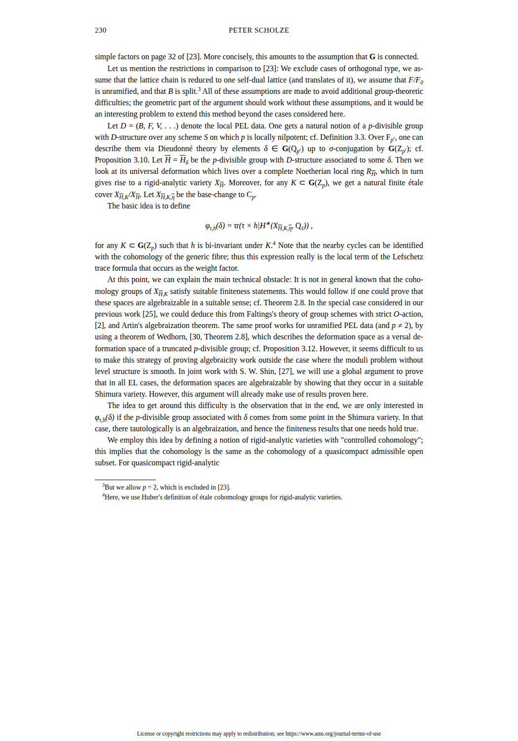230 PETER SCHOLZE
simple factors on page 32 of [23]. More concisely, this amounts to the assumption that G is connected.
Let us mention the restrictions in comparison to [23]: We exclude cases of orthogonal type, we assume that the lattice chain is reduced to one self-dual lattice (and translates of it), we assume that F/F0 is unramified, and that B is split.3 All of these assumptions are made to avoid additional group-theoretic difficulties; the geometric part of the argument should work without these assumptions, and it would be an interesting problem to extend this method beyond the cases considered here.
Let D = (B, F, V, . . .) denote the local PEL data. One gets a natural notion of a p-divisible group with D-structure over any scheme S on which p is locally nilpotent; cf. Definition 3.3. Over Fpr, one can describe them via Dieudonné theory by elements δ ∈ G(Qpr) up to σ-conjugation by G(Zpr); cf. Proposition 3.10. Let H = Hδ be the p-divisible group with D-structure associated to some δ. Then we look at its universal deformation which lives over a complete Noetherian local ring RH, which in turn gives rise to a rigid-analytic variety XH. Moreover, for any K ⊂ G(Zp), we get a natural finite étale cover XH,K/XH. Let XH,K,η be the base-change to Cp.
The basic idea is to define
φτ,h(δ) = tr(τ × h|H∗(XH,K,η, Qℓ)) ,
for any K ⊂ G(Zp) such that h is bi-invariant under K.4 Note that the nearby cycles can be identified with the cohomology of the generic fibre; thus this expression really is the local term of the Lefschetz trace formula that occurs as the weight factor.
At this point, we can explain the main technical obstacle: It is not in general known that the cohomology groups of XH,K satisfy suitable finiteness statements. This would follow if one could prove that these spaces are algebraizable in a suitable sense; cf. Theorem 2.8. In the special case considered in our previous work [25], we could deduce this from Faltings's theory of group schemes with strict O-action, [2], and Artin's algebraization theorem. The same proof works for unramified PEL data (and p ≠ 2), by using a theorem of Wedhorn, [30, Theorem 2.8], which describes the deformation space as a versal deformation space of a truncated p-divisible group; cf. Proposition 3.12. However, it seems difficult to us to make this strategy of proving algebraicity work outside the case where the moduli problem without level structure is smooth. In joint work with S. W. Shin, [27], we will use a global argument to prove that in all EL cases, the deformation spaces are algebraizable by showing that they occur in a suitable Shimura variety. However, this argument will already make use of results proven here.
The idea to get around this difficulty is the observation that in the end, we are only interested in φτ,h(δ) if the p-divisible group associated with δ comes from some point in the Shimura variety. In that case, there tautologically is an algebraization, and hence the finiteness results that one needs hold true.
We employ this idea by defining a notion of rigid-analytic varieties with "controlled cohomology"; this implies that the cohomology is the same as the cohomology of a quasicompact admissible open subset. For quasicompact rigid-analytic
3But we allow p = 2, which is excluded in [23].
4Here, we use Huber's definition of étale cohomology groups for rigid-analytic varieties.
License or copyright restrictions may apply to redistribution; see https://www.ams.org/journal-terms-of-use